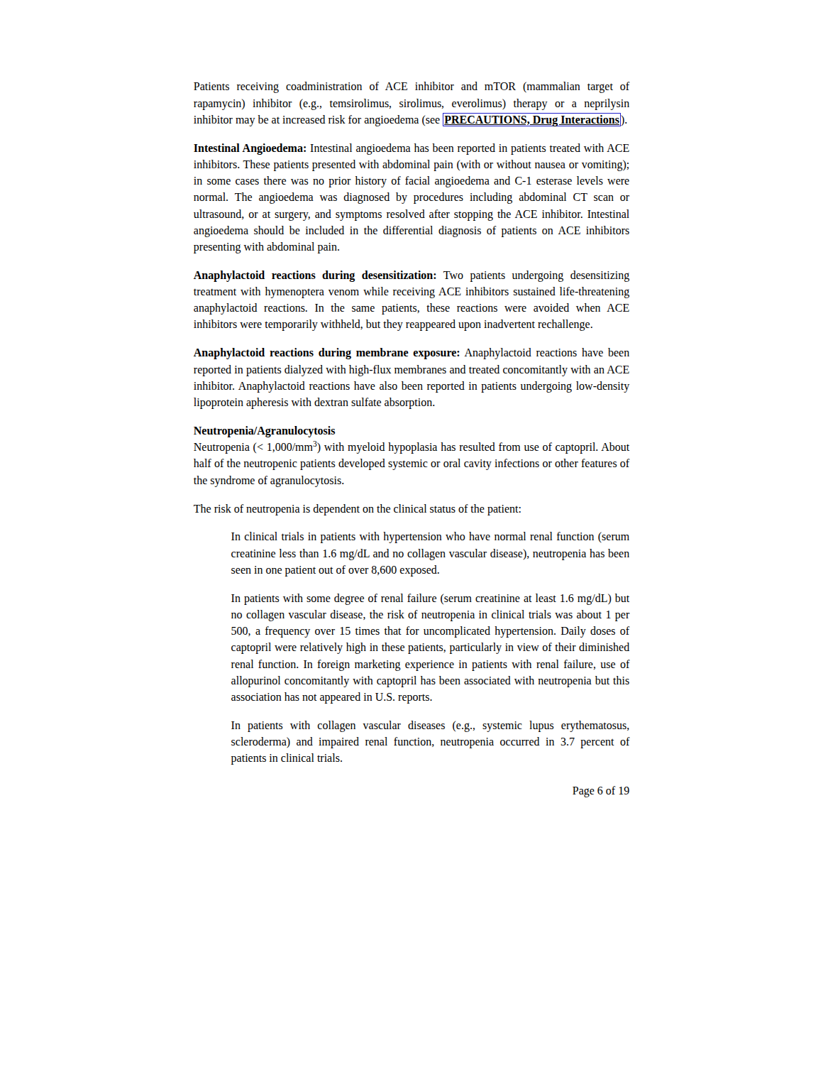Patients receiving coadministration of ACE inhibitor and mTOR (mammalian target of rapamycin) inhibitor (e.g., temsirolimus, sirolimus, everolimus) therapy or a neprilysin inhibitor may be at increased risk for angioedema (see PRECAUTIONS, Drug Interactions).
Intestinal Angioedema: Intestinal angioedema has been reported in patients treated with ACE inhibitors. These patients presented with abdominal pain (with or without nausea or vomiting); in some cases there was no prior history of facial angioedema and C-1 esterase levels were normal. The angioedema was diagnosed by procedures including abdominal CT scan or ultrasound, or at surgery, and symptoms resolved after stopping the ACE inhibitor. Intestinal angioedema should be included in the differential diagnosis of patients on ACE inhibitors presenting with abdominal pain.
Anaphylactoid reactions during desensitization: Two patients undergoing desensitizing treatment with hymenoptera venom while receiving ACE inhibitors sustained life-threatening anaphylactoid reactions. In the same patients, these reactions were avoided when ACE inhibitors were temporarily withheld, but they reappeared upon inadvertent rechallenge.
Anaphylactoid reactions during membrane exposure: Anaphylactoid reactions have been reported in patients dialyzed with high-flux membranes and treated concomitantly with an ACE inhibitor. Anaphylactoid reactions have also been reported in patients undergoing low-density lipoprotein apheresis with dextran sulfate absorption.
Neutropenia/Agranulocytosis
Neutropenia (< 1,000/mm3) with myeloid hypoplasia has resulted from use of captopril. About half of the neutropenic patients developed systemic or oral cavity infections or other features of the syndrome of agranulocytosis.
The risk of neutropenia is dependent on the clinical status of the patient:
In clinical trials in patients with hypertension who have normal renal function (serum creatinine less than 1.6 mg/dL and no collagen vascular disease), neutropenia has been seen in one patient out of over 8,600 exposed.
In patients with some degree of renal failure (serum creatinine at least 1.6 mg/dL) but no collagen vascular disease, the risk of neutropenia in clinical trials was about 1 per 500, a frequency over 15 times that for uncomplicated hypertension. Daily doses of captopril were relatively high in these patients, particularly in view of their diminished renal function. In foreign marketing experience in patients with renal failure, use of allopurinol concomitantly with captopril has been associated with neutropenia but this association has not appeared in U.S. reports.
In patients with collagen vascular diseases (e.g., systemic lupus erythematosus, scleroderma) and impaired renal function, neutropenia occurred in 3.7 percent of patients in clinical trials.
Page 6 of 19